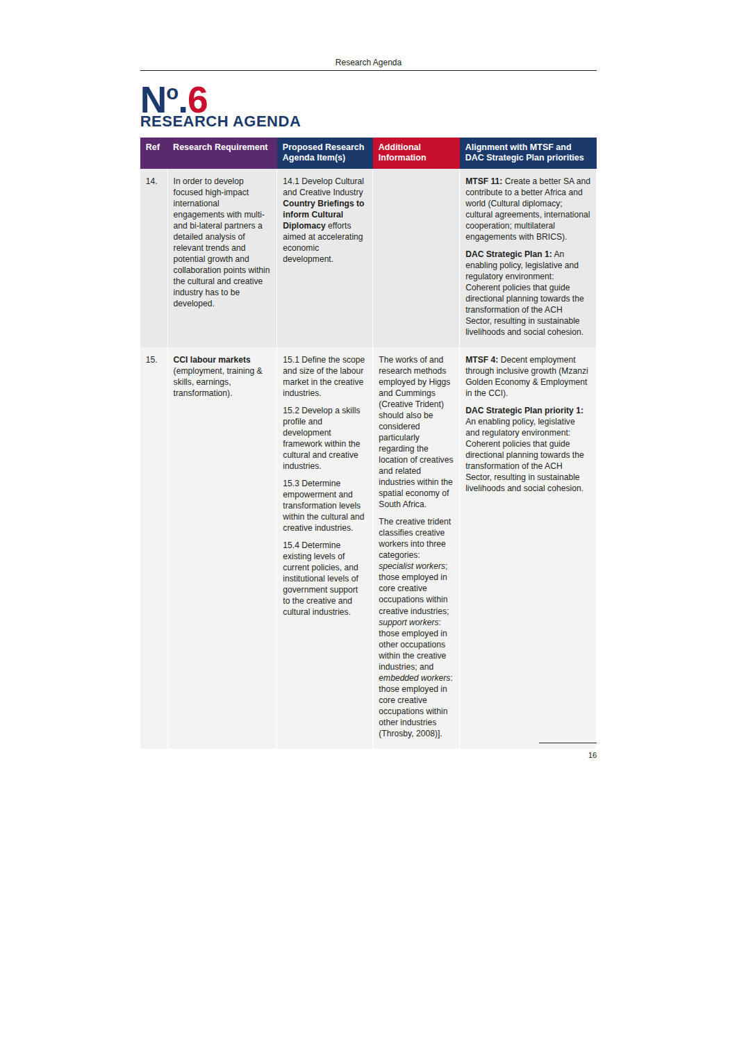Research Agenda
No.6
RESEARCH AGENDA
| Ref | Research Requirement | Proposed Research Agenda Item(s) | Additional Information | Alignment with MTSF and DAC Strategic Plan priorities |
| --- | --- | --- | --- | --- |
| 14. | In order to develop focused high-impact international engagements with multi- and bi-lateral partners a detailed analysis of relevant trends and potential growth and collaboration points within the cultural and creative industry has to be developed. | 14.1 Develop Cultural and Creative Industry Country Briefings to inform Cultural Diplomacy efforts aimed at accelerating economic development. | | MTSF 11: Create a better SA and contribute to a better Africa and world (Cultural diplomacy; cultural agreements, international cooperation; multilateral engagements with BRICS). DAC Strategic Plan 1: An enabling policy, legislative and regulatory environment: Coherent policies that guide directional planning towards the transformation of the ACH Sector, resulting in sustainable livelihoods and social cohesion. |
| 15. | CCI labour markets (employment, training & skills, earnings, transformation). | 15.1 Define the scope and size of the labour market in the creative industries. 15.2 Develop a skills profile and development framework within the cultural and creative industries. 15.3 Determine empowerment and transformation levels within the cultural and creative industries. 15.4 Determine existing levels of current policies, and institutional levels of government support to the creative and cultural industries. | The works of and research methods employed by Higgs and Cummings (Creative Trident) should also be considered particularly regarding the location of creatives and related industries within the spatial economy of South Africa. The creative trident classifies creative workers into three categories: specialist workers ; those employed in core creative occupations within creative industries; support workers : those employed in other occupations within the creative industries; and embedded workers : those employed in core creative occupations within other industries (Throsby, 2008)]. | MTSF 4: Decent employment through inclusive growth (Mzanzi Golden Economy & Employment in the CCI). DAC Strategic Plan priority 1: An enabling policy, legislative and regulatory environment: Coherent policies that guide directional planning towards the transformation of the ACH Sector, resulting in sustainable livelihoods and social cohesion. |
16